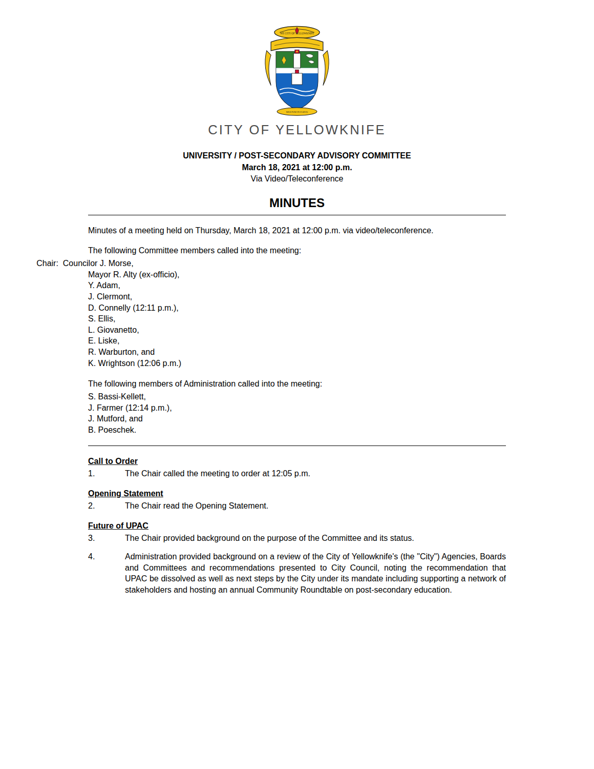WE CITY OF YELLOWKNIFE MULTUM IN PARVO
CITY OF YELLOWKNIFE
UNIVERSITY / POST-SECONDARY ADVISORY COMMITTEE March 18, 2021 at 12:00 p.m. Via Video/Teleconference
MINUTES
Minutes of a meeting held on Thursday, March 18, 2021 at 12:00 p.m. via video/teleconference.
The following Committee members called into the meeting:
Chair: Councilor J. Morse,
Mayor R. Alty (ex-officio),
Y. Adam,
J. Clermont,
D. Connelly (12:11 p.m.),
S. Ellis,
L. Giovanetto,
E. Liske,
R. Warburton, and
K. Wrightson (12:06 p.m.)
The following members of Administration called into the meeting:
S. Bassi-Kellett,
J. Farmer (12:14 p.m.),
J. Mutford, and
B. Poeschek.
Call to Order
1. The Chair called the meeting to order at 12:05 p.m.
Opening Statement
2. The Chair read the Opening Statement.
Future of UPAC
3. The Chair provided background on the purpose of the Committee and its status.
4. Administration provided background on a review of the City of Yellowknife's (the "City") Agencies, Boards and Committees and recommendations presented to City Council, noting the recommendation that UPAC be dissolved as well as next steps by the City under its mandate including supporting a network of stakeholders and hosting an annual Community Roundtable on post-secondary education.